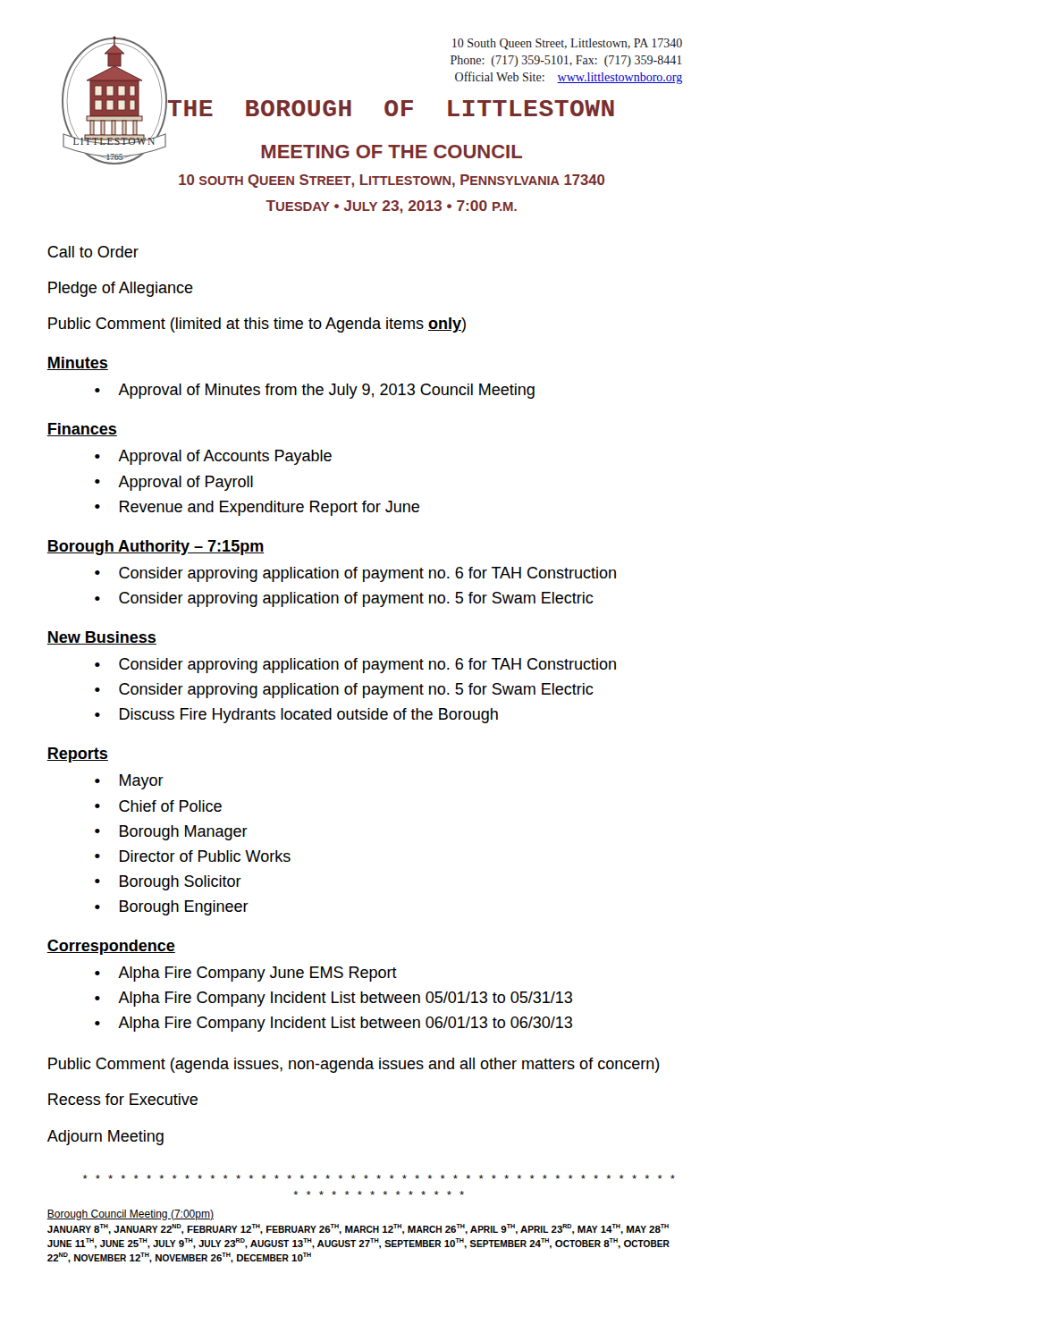LITTLESTOWN 1765
10 South Queen Street, Littlestown, PA 17340
Phone: (717) 359-5101, Fax: (717) 359-8441
Official Web Site: www.littlestownboro.org
THE BOROUGH OF LITTLESTOWN
MEETING OF THE COUNCIL
10 SOUTH QUEEN STREET, LITTLESTOWN, PENNSYLVANIA 17340
TUESDAY • JULY 23, 2013 • 7:00 P.M.
Call to Order
Pledge of Allegiance
Public Comment (limited at this time to Agenda items only)
Minutes
Approval of Minutes from the July 9, 2013 Council Meeting
Finances
Approval of Accounts Payable
Approval of Payroll
Revenue and Expenditure Report for June
Borough Authority – 7:15pm
Consider approving application of payment no. 6 for TAH Construction
Consider approving application of payment no. 5 for Swam Electric
New Business
Consider approving application of payment no. 6 for TAH Construction
Consider approving application of payment no. 5 for Swam Electric
Discuss Fire Hydrants located outside of the Borough
Reports
Mayor
Chief of Police
Borough Manager
Director of Public Works
Borough Solicitor
Borough Engineer
Correspondence
Alpha Fire Company June EMS Report
Alpha Fire Company Incident List between 05/01/13 to 05/31/13
Alpha Fire Company Incident List between 06/01/13 to 06/30/13
Public Comment (agenda issues, non-agenda issues and all other matters of concern)
Recess for Executive
Adjourn Meeting
* * * * * * * * * * * * * * * * * * * * * * * * * * * * * * * * * * * * * * * * * * * * * * * * * * * * * * * * * * * * *
Borough Council Meeting (7:00pm)
JANUARY 8TH, JANUARY 22ND, FEBRUARY 12TH, FEBRUARY 26TH, MARCH 12TH, MARCH 26TH, APRIL 9TH, APRIL 23RD, MAY 14TH, MAY 28TH JUNE 11TH, JUNE 25TH, JULY 9TH, JULY 23RD, AUGUST 13TH, AUGUST 27TH, SEPTEMBER 10TH, SEPTEMBER 24TH, OCTOBER 8TH, OCTOBER 22ND, NOVEMBER 12TH, NOVEMBER 26TH, DECEMBER 10TH